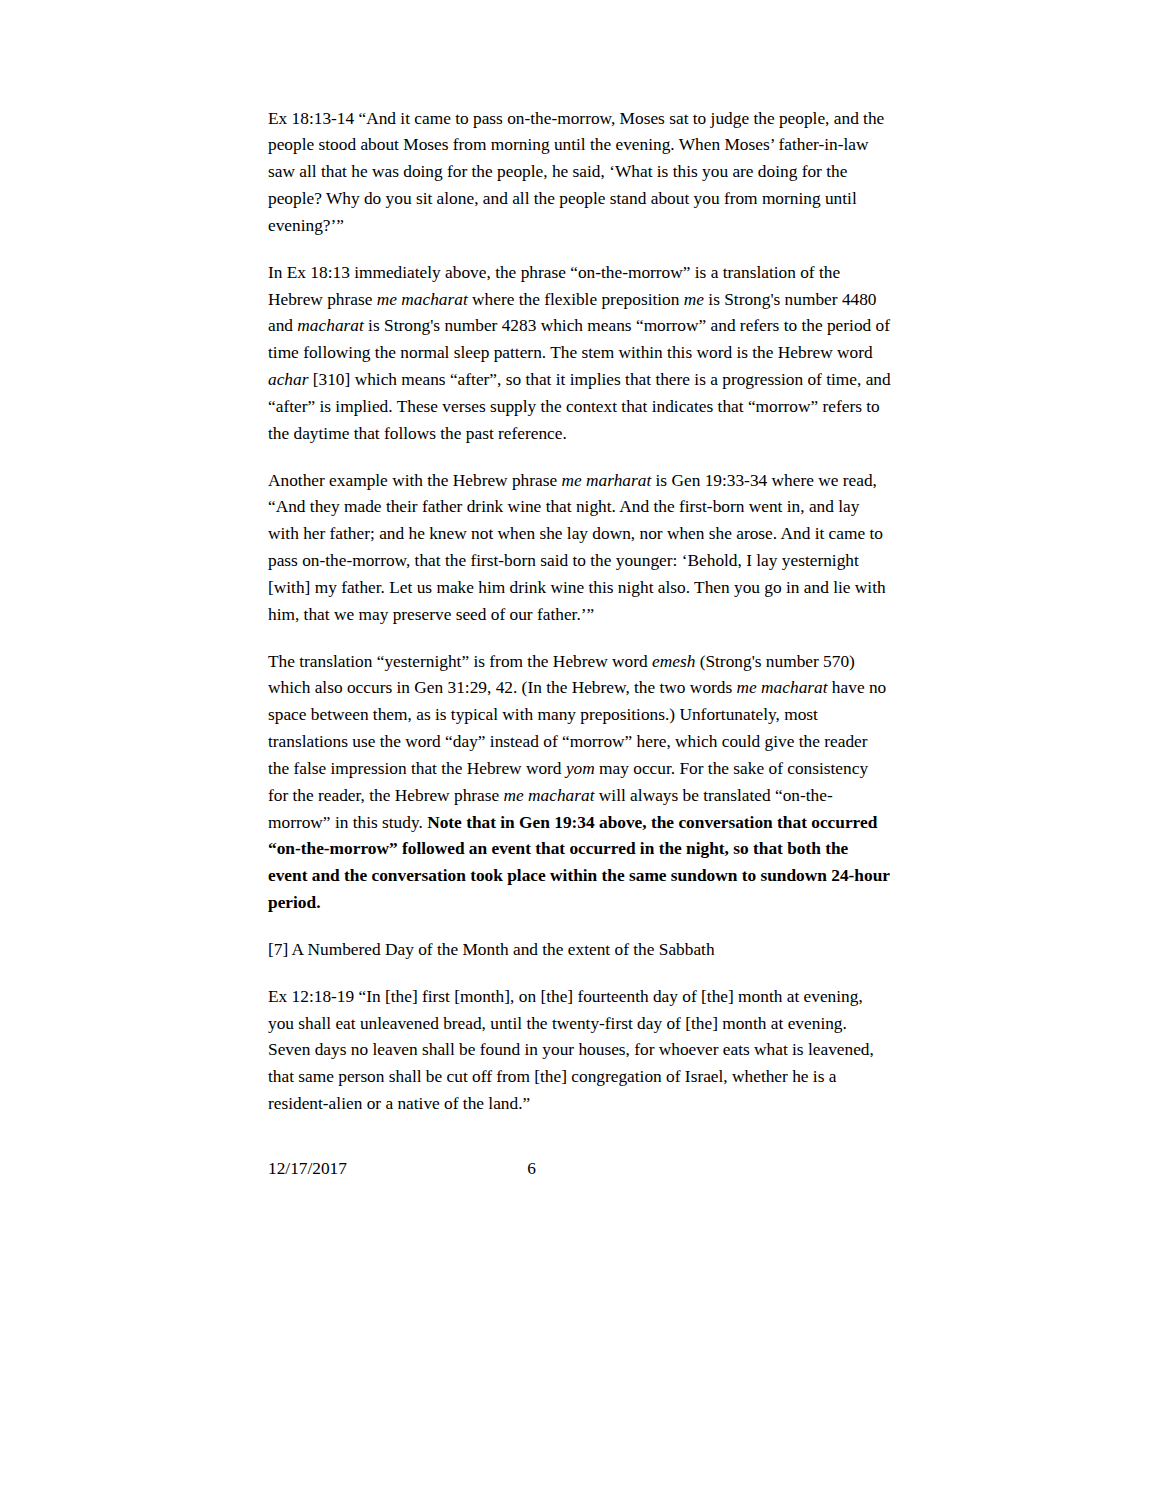Ex 18:13-14 “And it came to pass on-the-morrow, Moses sat to judge the people, and the people stood about Moses from morning until the evening. When Moses’ father-in-law saw all that he was doing for the people, he said, ‘What is this you are doing for the people? Why do you sit alone, and all the people stand about you from morning until evening?’”
In Ex 18:13 immediately above, the phrase “on-the-morrow” is a translation of the Hebrew phrase me macharat where the flexible preposition me is Strong's number 4480 and macharat is Strong's number 4283 which means “morrow” and refers to the period of time following the normal sleep pattern. The stem within this word is the Hebrew word achar [310] which means “after”, so that it implies that there is a progression of time, and “after” is implied. These verses supply the context that indicates that “morrow” refers to the daytime that follows the past reference.
Another example with the Hebrew phrase me marharat is Gen 19:33-34 where we read, “And they made their father drink wine that night. And the first-born went in, and lay with her father; and he knew not when she lay down, nor when she arose. And it came to pass on-the-morrow, that the first-born said to the younger: ‘Behold, I lay yesternight [with] my father. Let us make him drink wine this night also. Then you go in and lie with him, that we may preserve seed of our father.’”
The translation “yesternight” is from the Hebrew word emesh (Strong's number 570) which also occurs in Gen 31:29, 42. (In the Hebrew, the two words me macharat have no space between them, as is typical with many prepositions.) Unfortunately, most translations use the word “day” instead of “morrow” here, which could give the reader the false impression that the Hebrew word yom may occur. For the sake of consistency for the reader, the Hebrew phrase me macharat will always be translated “on-the-morrow” in this study. Note that in Gen 19:34 above, the conversation that occurred “on-the-morrow” followed an event that occurred in the night, so that both the event and the conversation took place within the same sundown to sundown 24-hour period.
[7] A Numbered Day of the Month and the extent of the Sabbath
Ex 12:18-19 “In [the] first [month], on [the] fourteenth day of [the] month at evening, you shall eat unleavened bread, until the twenty-first day of [the] month at evening. Seven days no leaven shall be found in your houses, for whoever eats what is leavened, that same person shall be cut off from [the] congregation of Israel, whether he is a resident-alien or a native of the land.”
12/17/2017 6